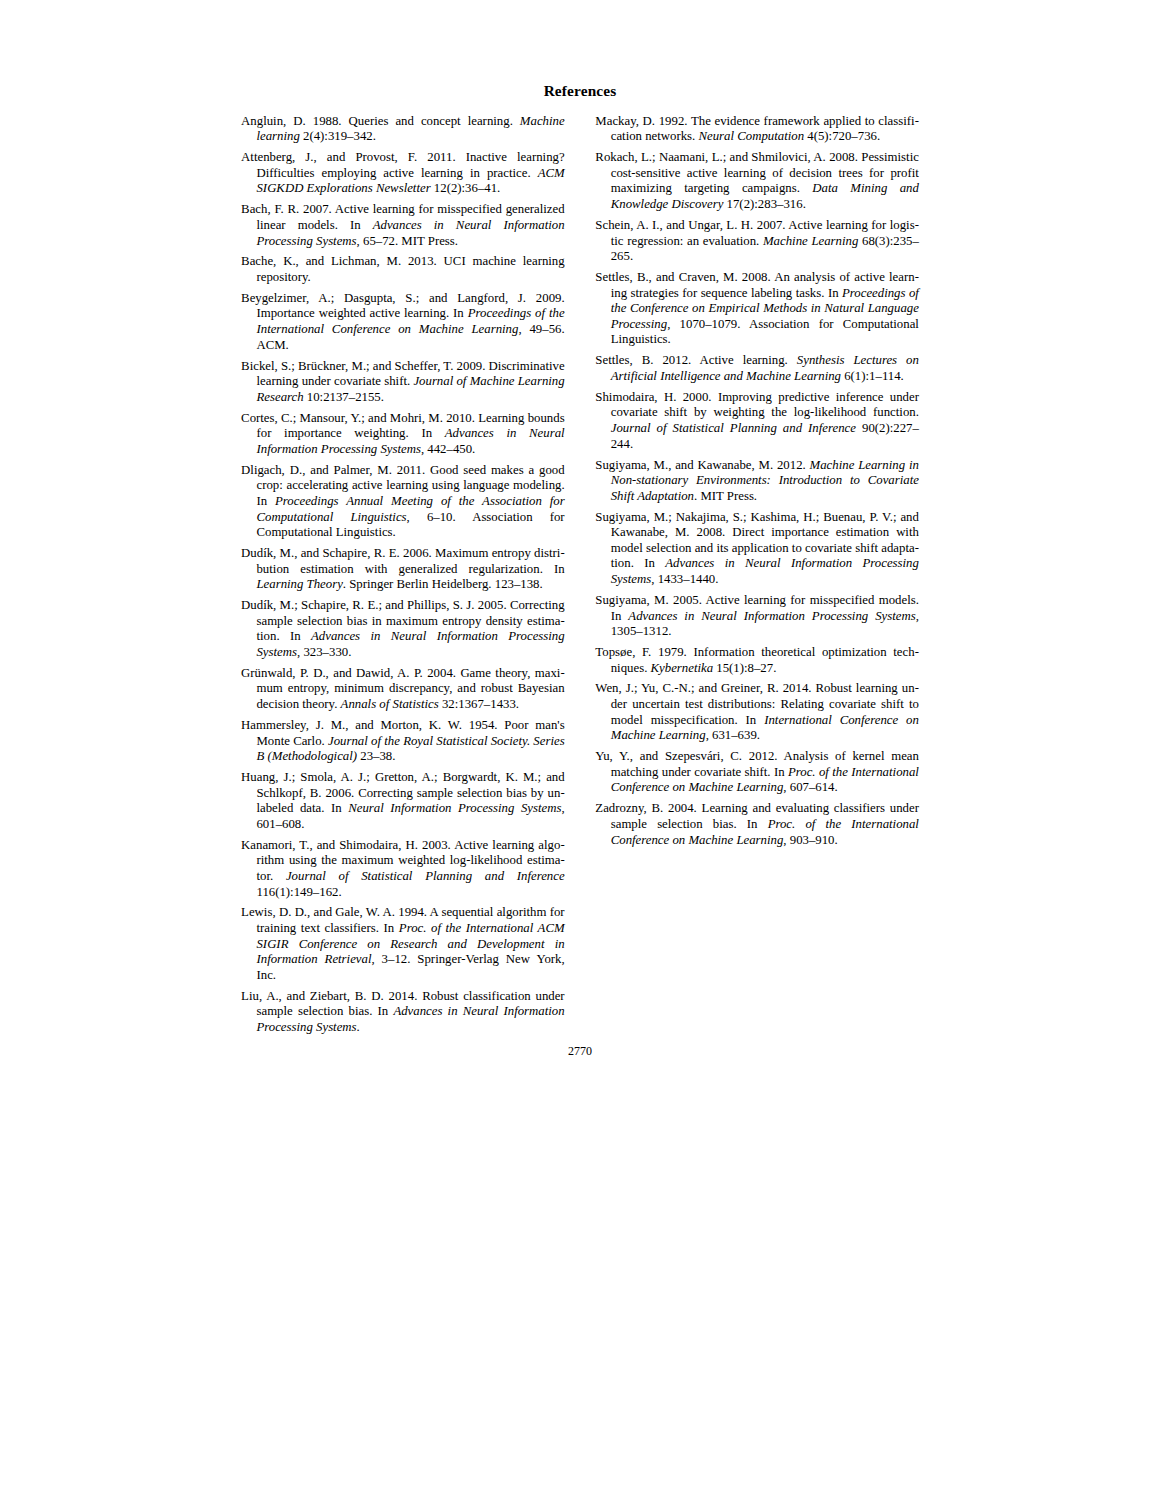References
Angluin, D. 1988. Queries and concept learning. Machine learning 2(4):319–342.
Attenberg, J., and Provost, F. 2011. Inactive learning? Difficulties employing active learning in practice. ACM SIGKDD Explorations Newsletter 12(2):36–41.
Bach, F. R. 2007. Active learning for misspecified generalized linear models. In Advances in Neural Information Processing Systems, 65–72. MIT Press.
Bache, K., and Lichman, M. 2013. UCI machine learning repository.
Beygelzimer, A.; Dasgupta, S.; and Langford, J. 2009. Importance weighted active learning. In Proceedings of the International Conference on Machine Learning, 49–56. ACM.
Bickel, S.; Brückner, M.; and Scheffer, T. 2009. Discriminative learning under covariate shift. Journal of Machine Learning Research 10:2137–2155.
Cortes, C.; Mansour, Y.; and Mohri, M. 2010. Learning bounds for importance weighting. In Advances in Neural Information Processing Systems, 442–450.
Dligach, D., and Palmer, M. 2011. Good seed makes a good crop: accelerating active learning using language modeling. In Proceedings Annual Meeting of the Association for Computational Linguistics, 6–10. Association for Computational Linguistics.
Dudík, M., and Schapire, R. E. 2006. Maximum entropy distribution estimation with generalized regularization. In Learning Theory. Springer Berlin Heidelberg. 123–138.
Dudík, M.; Schapire, R. E.; and Phillips, S. J. 2005. Correcting sample selection bias in maximum entropy density estimation. In Advances in Neural Information Processing Systems, 323–330.
Grünwald, P. D., and Dawid, A. P. 2004. Game theory, maximum entropy, minimum discrepancy, and robust Bayesian decision theory. Annals of Statistics 32:1367–1433.
Hammersley, J. M., and Morton, K. W. 1954. Poor man's Monte Carlo. Journal of the Royal Statistical Society. Series B (Methodological) 23–38.
Huang, J.; Smola, A. J.; Gretton, A.; Borgwardt, K. M.; and Schlkopf, B. 2006. Correcting sample selection bias by unlabeled data. In Neural Information Processing Systems, 601–608.
Kanamori, T., and Shimodaira, H. 2003. Active learning algorithm using the maximum weighted log-likelihood estimator. Journal of Statistical Planning and Inference 116(1):149–162.
Lewis, D. D., and Gale, W. A. 1994. A sequential algorithm for training text classifiers. In Proc. of the International ACM SIGIR Conference on Research and Development in Information Retrieval, 3–12. Springer-Verlag New York, Inc.
Liu, A., and Ziebart, B. D. 2014. Robust classification under sample selection bias. In Advances in Neural Information Processing Systems.
Mackay, D. 1992. The evidence framework applied to classification networks. Neural Computation 4(5):720–736.
Rokach, L.; Naamani, L.; and Shmilovici, A. 2008. Pessimistic cost-sensitive active learning of decision trees for profit maximizing targeting campaigns. Data Mining and Knowledge Discovery 17(2):283–316.
Schein, A. I., and Ungar, L. H. 2007. Active learning for logistic regression: an evaluation. Machine Learning 68(3):235–265.
Settles, B., and Craven, M. 2008. An analysis of active learning strategies for sequence labeling tasks. In Proceedings of the Conference on Empirical Methods in Natural Language Processing, 1070–1079. Association for Computational Linguistics.
Settles, B. 2012. Active learning. Synthesis Lectures on Artificial Intelligence and Machine Learning 6(1):1–114.
Shimodaira, H. 2000. Improving predictive inference under covariate shift by weighting the log-likelihood function. Journal of Statistical Planning and Inference 90(2):227–244.
Sugiyama, M., and Kawanabe, M. 2012. Machine Learning in Non-stationary Environments: Introduction to Covariate Shift Adaptation. MIT Press.
Sugiyama, M.; Nakajima, S.; Kashima, H.; Buenau, P. V.; and Kawanabe, M. 2008. Direct importance estimation with model selection and its application to covariate shift adaptation. In Advances in Neural Information Processing Systems, 1433–1440.
Sugiyama, M. 2005. Active learning for misspecified models. In Advances in Neural Information Processing Systems, 1305–1312.
Topsøe, F. 1979. Information theoretical optimization techniques. Kybernetika 15(1):8–27.
Wen, J.; Yu, C.-N.; and Greiner, R. 2014. Robust learning under uncertain test distributions: Relating covariate shift to model misspecification. In International Conference on Machine Learning, 631–639.
Yu, Y., and Szepesvári, C. 2012. Analysis of kernel mean matching under covariate shift. In Proc. of the International Conference on Machine Learning, 607–614.
Zadrozny, B. 2004. Learning and evaluating classifiers under sample selection bias. In Proc. of the International Conference on Machine Learning, 903–910.
2770